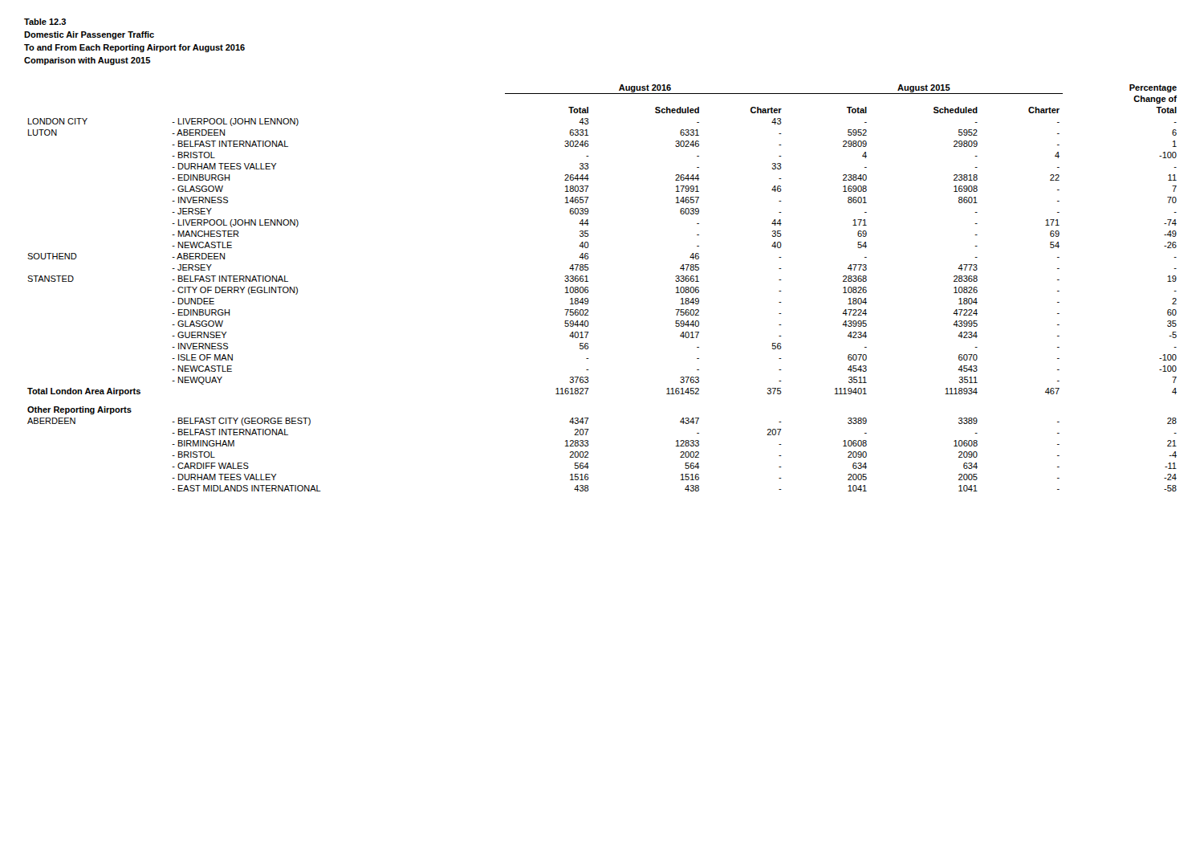Table 12.3
Domestic Air Passenger Traffic
To and From Each Reporting Airport for August 2016
Comparison with August 2015
| | | August 2016 | August 2015 | Percentage |
| --- | --- | --- | --- | --- |
| | | | | Change of |
| | | Total | Scheduled | Charter | Total | Scheduled | Charter | Total |
| LONDON CITY | - LIVERPOOL (JOHN LENNON) | 43 | - | 43 | - | - | - | - |
| LUTON | - ABERDEEN | 6331 | 6331 | - | 5952 | 5952 | - | 6 |
| | - BELFAST INTERNATIONAL | 30246 | 30246 | - | 29809 | 29809 | - | 1 |
| | - BRISTOL | - | - | - | 4 | - | 4 | -100 |
| | - DURHAM TEES VALLEY | 33 | - | 33 | - | - | - | - |
| | - EDINBURGH | 26444 | 26444 | - | 23840 | 23818 | 22 | 11 |
| | - GLASGOW | 18037 | 17991 | 46 | 16908 | 16908 | - | 7 |
| | - INVERNESS | 14657 | 14657 | - | 8601 | 8601 | - | 70 |
| | - JERSEY | 6039 | 6039 | - | - | - | - | - |
| | - LIVERPOOL (JOHN LENNON) | 44 | - | 44 | 171 | - | 171 | -74 |
| | - MANCHESTER | 35 | - | 35 | 69 | - | 69 | -49 |
| | - NEWCASTLE | 40 | - | 40 | 54 | - | 54 | -26 |
| SOUTHEND | - ABERDEEN | 46 | 46 | - | - | - | - | - |
| | - JERSEY | 4785 | 4785 | - | 4773 | 4773 | - | - |
| STANSTED | - BELFAST INTERNATIONAL | 33661 | 33661 | - | 28368 | 28368 | - | 19 |
| | - CITY OF DERRY (EGLINTON) | 10806 | 10806 | - | 10826 | 10826 | - | - |
| | - DUNDEE | 1849 | 1849 | - | 1804 | 1804 | - | 2 |
| | - EDINBURGH | 75602 | 75602 | - | 47224 | 47224 | - | 60 |
| | - GLASGOW | 59440 | 59440 | - | 43995 | 43995 | - | 35 |
| | - GUERNSEY | 4017 | 4017 | - | 4234 | 4234 | - | -5 |
| | - INVERNESS | 56 | - | 56 | - | - | - | - |
| | - ISLE OF MAN | - | - | - | 6070 | 6070 | - | -100 |
| | - NEWCASTLE | - | - | - | 4543 | 4543 | - | -100 |
| | - NEWQUAY | 3763 | 3763 | - | 3511 | 3511 | - | 7 |
| Total London Area Airports | 1161827 | 1161452 | 375 | 1119401 | 1118934 | 467 | 4 |
| Other Reporting Airports |
| ABERDEEN | - BELFAST CITY (GEORGE BEST) | 4347 | 4347 | - | 3389 | 3389 | - | 28 |
| | - BELFAST INTERNATIONAL | 207 | - | 207 | - | - | - | - |
| | - BIRMINGHAM | 12833 | 12833 | - | 10608 | 10608 | - | 21 |
| | - BRISTOL | 2002 | 2002 | - | 2090 | 2090 | - | -4 |
| | - CARDIFF WALES | 564 | 564 | - | 634 | 634 | - | -11 |
| | - DURHAM TEES VALLEY | 1516 | 1516 | - | 2005 | 2005 | - | -24 |
| | - EAST MIDLANDS INTERNATIONAL | 438 | 438 | - | 1041 | 1041 | - | -58 |